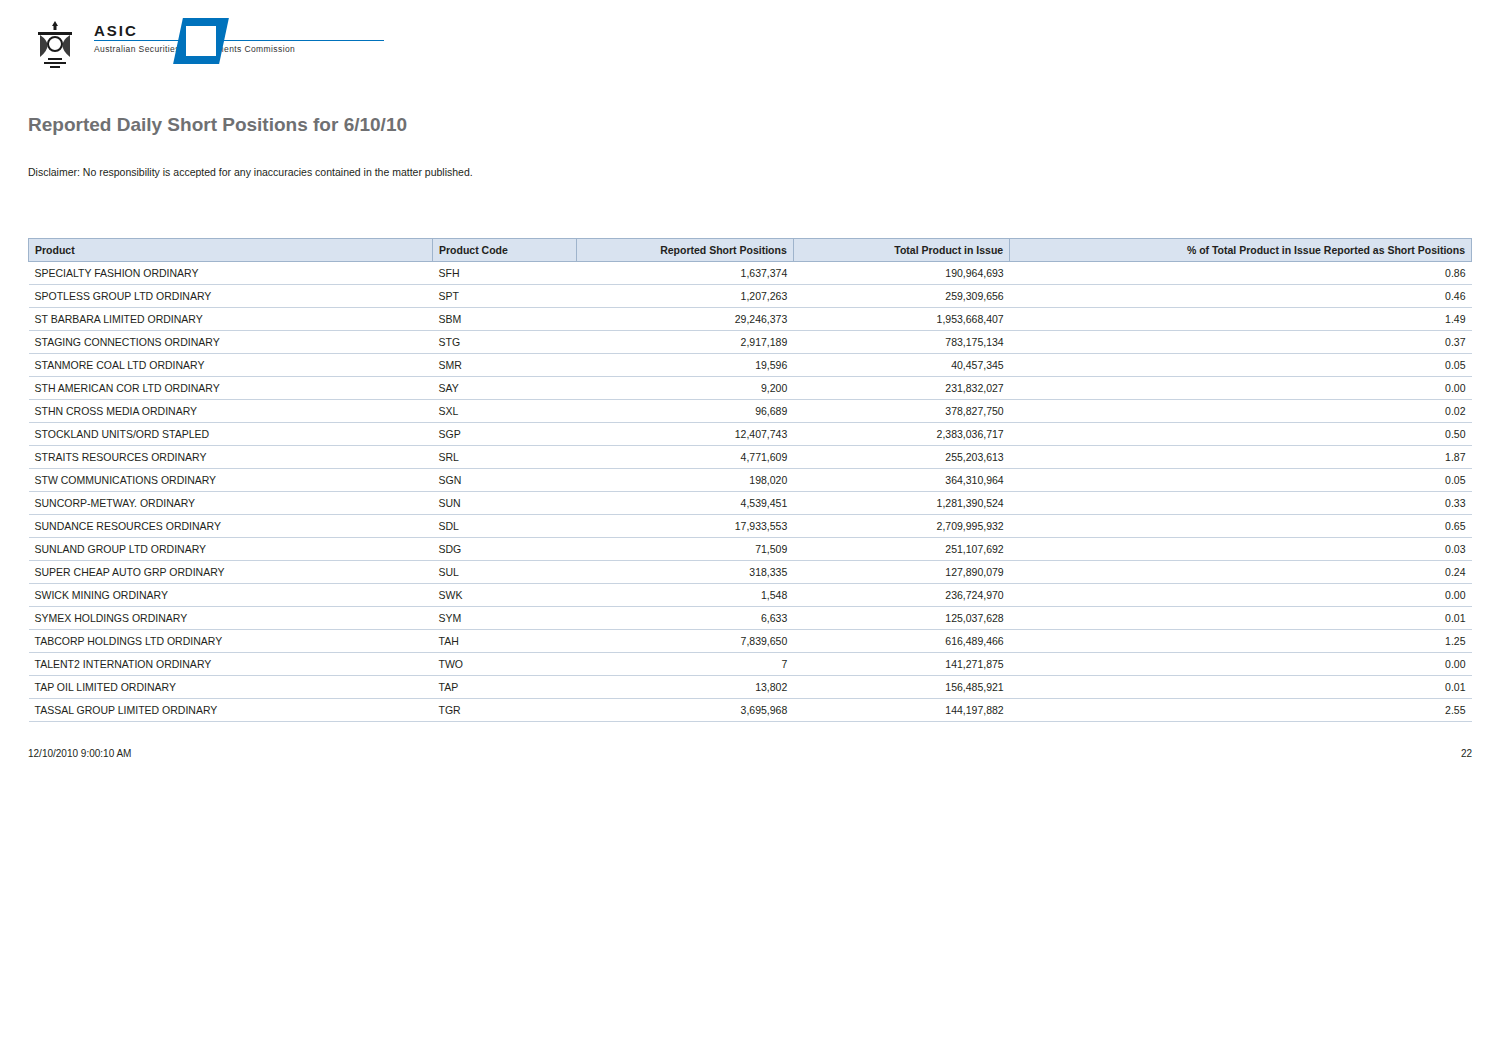ASIC
Australian Securities & Investments Commission
Reported Daily Short Positions for 6/10/10
Disclaimer: No responsibility is accepted for any inaccuracies contained in the matter published.
| Product | Product Code | Reported Short Positions | Total Product in Issue | % of Total Product in Issue Reported as Short Positions |
| --- | --- | --- | --- | --- |
| SPECIALTY FASHION ORDINARY | SFH | 1,637,374 | 190,964,693 | 0.86 |
| SPOTLESS GROUP LTD ORDINARY | SPT | 1,207,263 | 259,309,656 | 0.46 |
| ST BARBARA LIMITED ORDINARY | SBM | 29,246,373 | 1,953,668,407 | 1.49 |
| STAGING CONNECTIONS ORDINARY | STG | 2,917,189 | 783,175,134 | 0.37 |
| STANMORE COAL LTD ORDINARY | SMR | 19,596 | 40,457,345 | 0.05 |
| STH AMERICAN COR LTD ORDINARY | SAY | 9,200 | 231,832,027 | 0.00 |
| STHN CROSS MEDIA ORDINARY | SXL | 96,689 | 378,827,750 | 0.02 |
| STOCKLAND UNITS/ORD STAPLED | SGP | 12,407,743 | 2,383,036,717 | 0.50 |
| STRAITS RESOURCES ORDINARY | SRL | 4,771,609 | 255,203,613 | 1.87 |
| STW COMMUNICATIONS ORDINARY | SGN | 198,020 | 364,310,964 | 0.05 |
| SUNCORP-METWAY. ORDINARY | SUN | 4,539,451 | 1,281,390,524 | 0.33 |
| SUNDANCE RESOURCES ORDINARY | SDL | 17,933,553 | 2,709,995,932 | 0.65 |
| SUNLAND GROUP LTD ORDINARY | SDG | 71,509 | 251,107,692 | 0.03 |
| SUPER CHEAP AUTO GRP ORDINARY | SUL | 318,335 | 127,890,079 | 0.24 |
| SWICK MINING ORDINARY | SWK | 1,548 | 236,724,970 | 0.00 |
| SYMEX HOLDINGS ORDINARY | SYM | 6,633 | 125,037,628 | 0.01 |
| TABCORP HOLDINGS LTD ORDINARY | TAH | 7,839,650 | 616,489,466 | 1.25 |
| TALENT2 INTERNATION ORDINARY | TWO | 7 | 141,271,875 | 0.00 |
| TAP OIL LIMITED ORDINARY | TAP | 13,802 | 156,485,921 | 0.01 |
| TASSAL GROUP LIMITED ORDINARY | TGR | 3,695,968 | 144,197,882 | 2.55 |
12/10/2010 9:00:10 AM 22